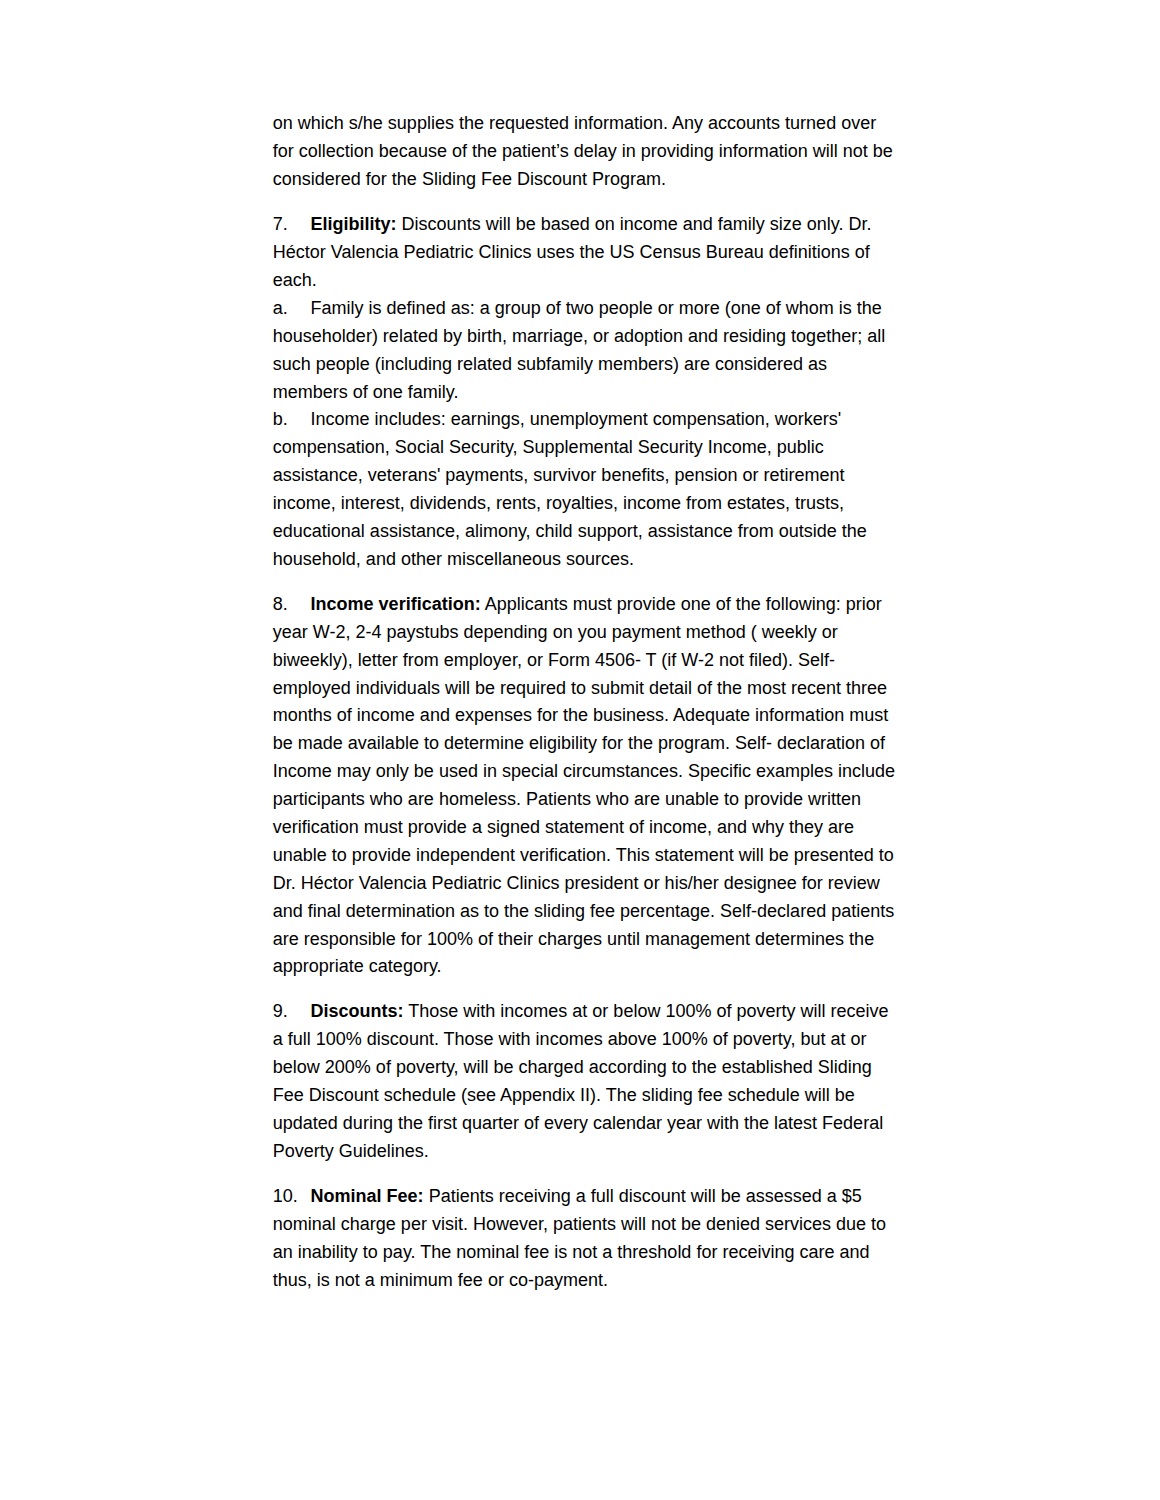on which s/he supplies the requested information. Any accounts turned over for collection because of the patient’s delay in providing information will not be considered for the Sliding Fee Discount Program.
7. Eligibility: Discounts will be based on income and family size only. Dr. Héctor Valencia Pediatric Clinics uses the US Census Bureau definitions of each.
a. Family is defined as: a group of two people or more (one of whom is the householder) related by birth, marriage, or adoption and residing together; all such people (including related subfamily members) are considered as members of one family.
b. Income includes: earnings, unemployment compensation, workers' compensation, Social Security, Supplemental Security Income, public assistance, veterans' payments, survivor benefits, pension or retirement income, interest, dividends, rents, royalties, income from estates, trusts, educational assistance, alimony, child support, assistance from outside the household, and other miscellaneous sources.
8. Income verification: Applicants must provide one of the following: prior year W-2, 2-4 paystubs depending on you payment method ( weekly or biweekly), letter from employer, or Form 4506- T (if W-2 not filed). Self-employed individuals will be required to submit detail of the most recent three months of income and expenses for the business. Adequate information must be made available to determine eligibility for the program. Self- declaration of Income may only be used in special circumstances. Specific examples include participants who are homeless. Patients who are unable to provide written verification must provide a signed statement of income, and why they are unable to provide independent verification. This statement will be presented to Dr. Héctor Valencia Pediatric Clinics president or his/her designee for review and final determination as to the sliding fee percentage. Self-declared patients are responsible for 100% of their charges until management determines the appropriate category.
9. Discounts: Those with incomes at or below 100% of poverty will receive a full 100% discount. Those with incomes above 100% of poverty, but at or below 200% of poverty, will be charged according to the established Sliding Fee Discount schedule (see Appendix II). The sliding fee schedule will be updated during the first quarter of every calendar year with the latest Federal Poverty Guidelines.
10. Nominal Fee: Patients receiving a full discount will be assessed a $5 nominal charge per visit. However, patients will not be denied services due to an inability to pay. The nominal fee is not a threshold for receiving care and thus, is not a minimum fee or co-payment.